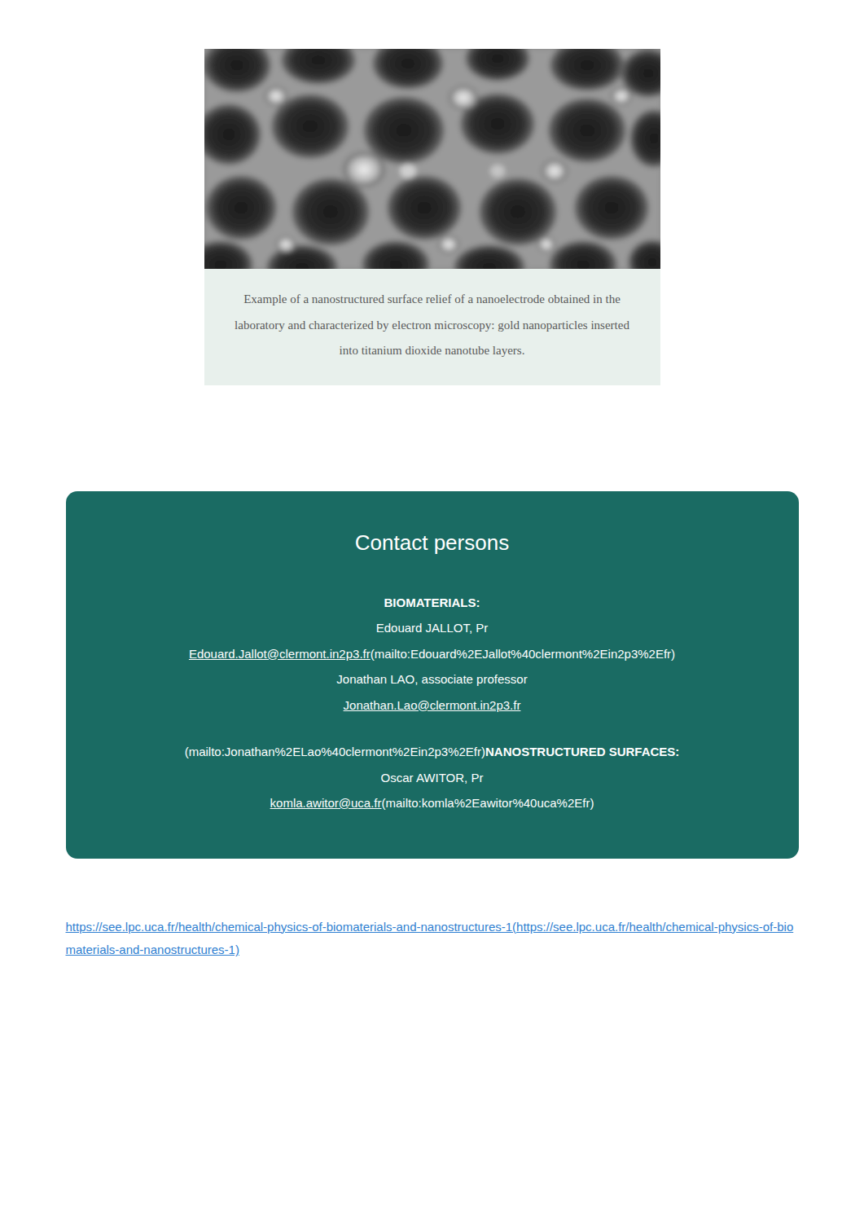Example of a nanostructured surface relief of a nanoelectrode obtained in the laboratory and characterized by electron microscopy: gold nanoparticles inserted into titanium dioxide nanotube layers.
Contact persons
BIOMATERIALS:
Edouard JALLOT, Pr
Edouard.Jallot@clermont.in2p3.fr(mailto:Edouard%2EJallot%40clermont%2Ein2p3%2Efr)
Jonathan LAO, associate professor
Jonathan.Lao@clermont.in2p3.fr
(mailto:Jonathan%2ELao%40clermont%2Ein2p3%2Efr)NANOSTRUCTURED SURFACES:
Oscar AWITOR, Pr
komla.awitor@uca.fr(mailto:komla%2Eawitor%40uca%2Efr)
https://see.lpc.uca.fr/health/chemical-physics-of-biomaterials-and-nanostructures-1(https://see.lpc.uca.fr/health/chemical-physics-of-biomaterials-and-nanostructures-1)